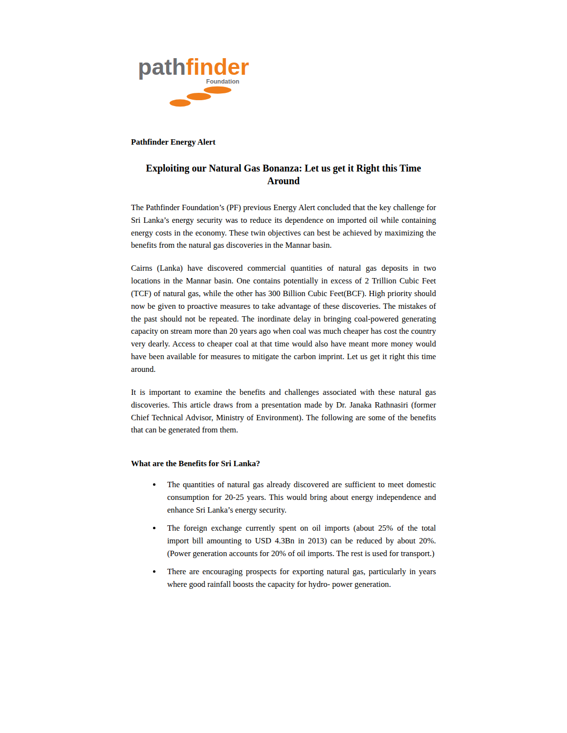path finder Foundation
Pathfinder Energy Alert
Exploiting our Natural Gas Bonanza: Let us get it Right this Time Around
The Pathfinder Foundation’s (PF) previous Energy Alert concluded that the key challenge for Sri Lanka’s energy security was to reduce its dependence on imported oil while containing energy costs in the economy. These twin objectives can best be achieved by maximizing the benefits from the natural gas discoveries in the Mannar basin.
Cairns (Lanka) have discovered commercial quantities of natural gas deposits in two locations in the Mannar basin. One contains potentially in excess of 2 Trillion Cubic Feet (TCF) of natural gas, while the other has 300 Billion Cubic Feet(BCF). High priority should now be given to proactive measures to take advantage of these discoveries. The mistakes of the past should not be repeated. The inordinate delay in bringing coal-powered generating capacity on stream more than 20 years ago when coal was much cheaper has cost the country very dearly. Access to cheaper coal at that time would also have meant more money would have been available for measures to mitigate the carbon imprint. Let us get it right this time around.
It is important to examine the benefits and challenges associated with these natural gas discoveries. This article draws from a presentation made by Dr. Janaka Rathnasiri (former Chief Technical Advisor, Ministry of Environment). The following are some of the benefits that can be generated from them.
What are the Benefits for Sri Lanka?
The quantities of natural gas already discovered are sufficient to meet domestic consumption for 20-25 years. This would bring about energy independence and enhance Sri Lanka’s energy security.
The foreign exchange currently spent on oil imports (about 25% of the total import bill amounting to USD 4.3Bn in 2013) can be reduced by about 20%. (Power generation accounts for 20% of oil imports. The rest is used for transport.)
There are encouraging prospects for exporting natural gas, particularly in years where good rainfall boosts the capacity for hydro- power generation.